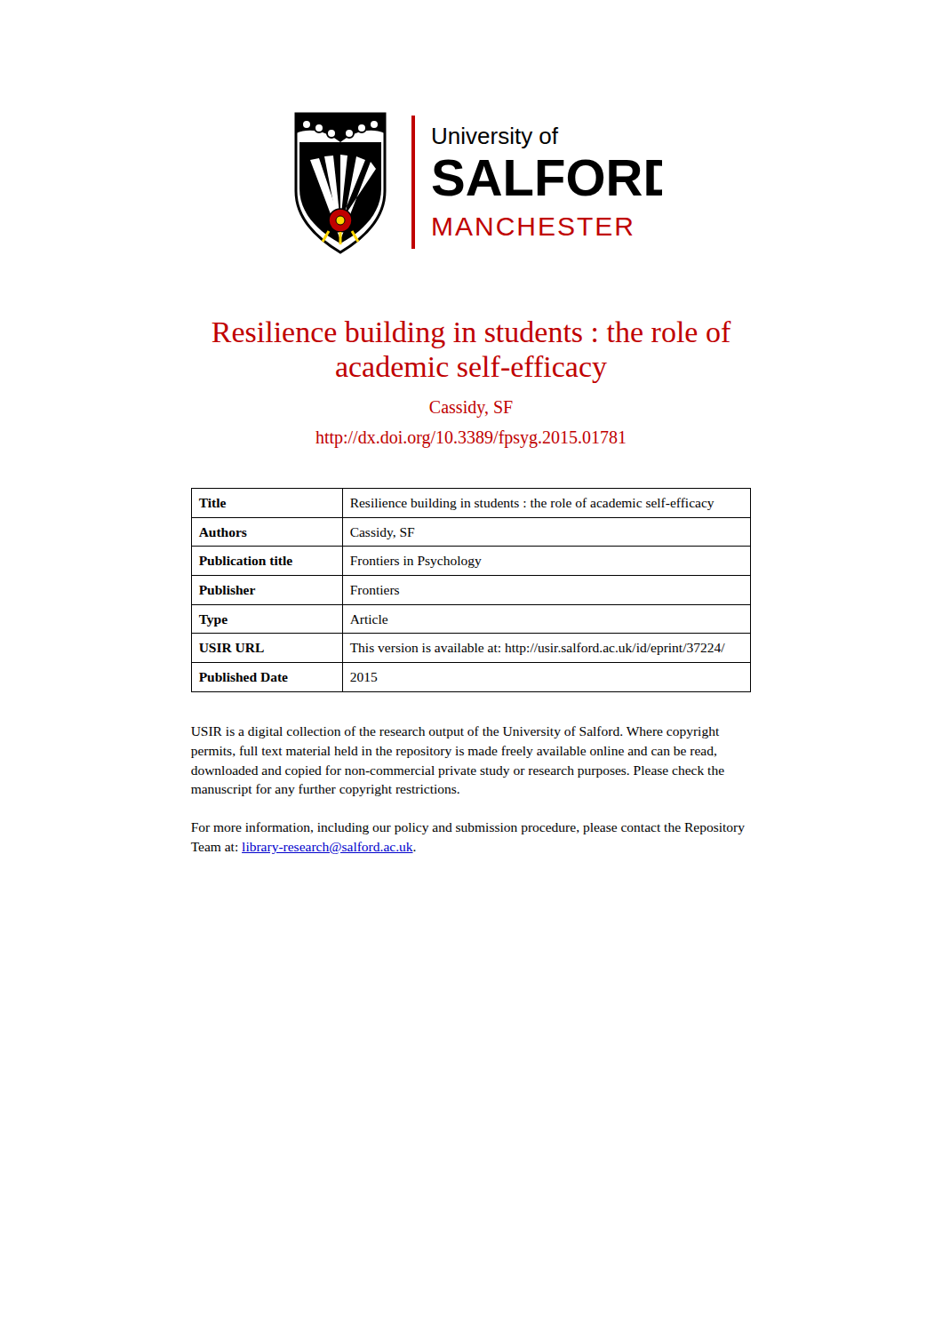University of SALFORD MANCHESTER
Resilience building in students : the role of
academic self-efficacy
Cassidy, SF
http://dx.doi.org/10.3389/fpsyg.2015.01781
| Title | Resilience building in students : the role of academic self-efficacy |
| Authors | Cassidy, SF |
| Publication title | Frontiers in Psychology |
| Publisher | Frontiers |
| Type | Article |
| USIR URL | This version is available at: http://usir.salford.ac.uk/id/eprint/37224/ |
| Published Date | 2015 |
USIR is a digital collection of the research output of the University of Salford. Where copyright permits, full text material held in the repository is made freely available online and can be read, downloaded and copied for non-commercial private study or research purposes. Please check the manuscript for any further copyright restrictions.
For more information, including our policy and submission procedure, please contact the Repository Team at: library-research@salford.ac.uk.